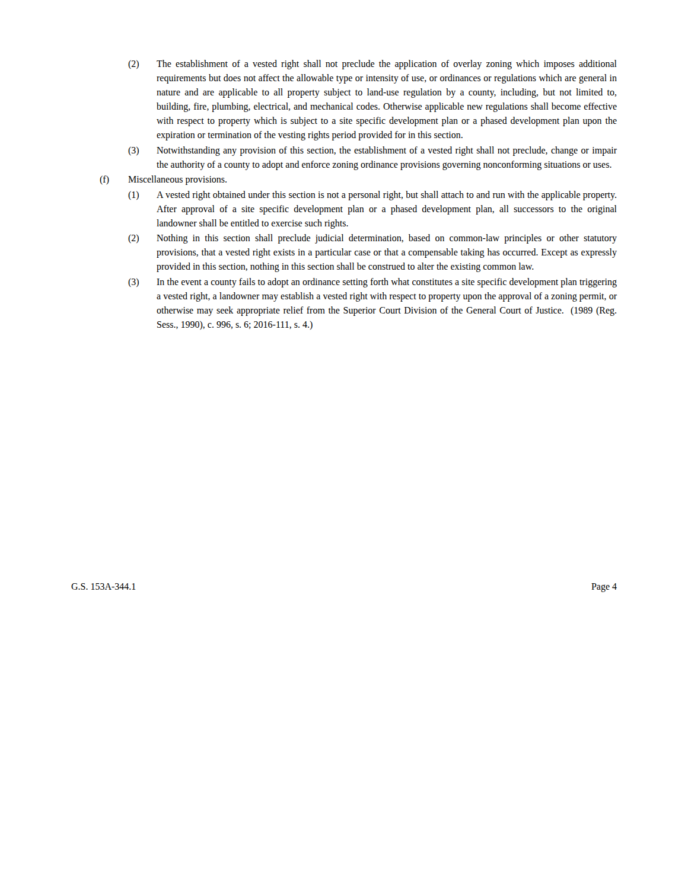(2) The establishment of a vested right shall not preclude the application of overlay zoning which imposes additional requirements but does not affect the allowable type or intensity of use, or ordinances or regulations which are general in nature and are applicable to all property subject to land-use regulation by a county, including, but not limited to, building, fire, plumbing, electrical, and mechanical codes. Otherwise applicable new regulations shall become effective with respect to property which is subject to a site specific development plan or a phased development plan upon the expiration or termination of the vesting rights period provided for in this section.
(3) Notwithstanding any provision of this section, the establishment of a vested right shall not preclude, change or impair the authority of a county to adopt and enforce zoning ordinance provisions governing nonconforming situations or uses.
(f) Miscellaneous provisions.
(1) A vested right obtained under this section is not a personal right, but shall attach to and run with the applicable property. After approval of a site specific development plan or a phased development plan, all successors to the original landowner shall be entitled to exercise such rights.
(2) Nothing in this section shall preclude judicial determination, based on common-law principles or other statutory provisions, that a vested right exists in a particular case or that a compensable taking has occurred. Except as expressly provided in this section, nothing in this section shall be construed to alter the existing common law.
(3) In the event a county fails to adopt an ordinance setting forth what constitutes a site specific development plan triggering a vested right, a landowner may establish a vested right with respect to property upon the approval of a zoning permit, or otherwise may seek appropriate relief from the Superior Court Division of the General Court of Justice. (1989 (Reg. Sess., 1990), c. 996, s. 6; 2016-111, s. 4.)
G.S. 153A-344.1 Page 4